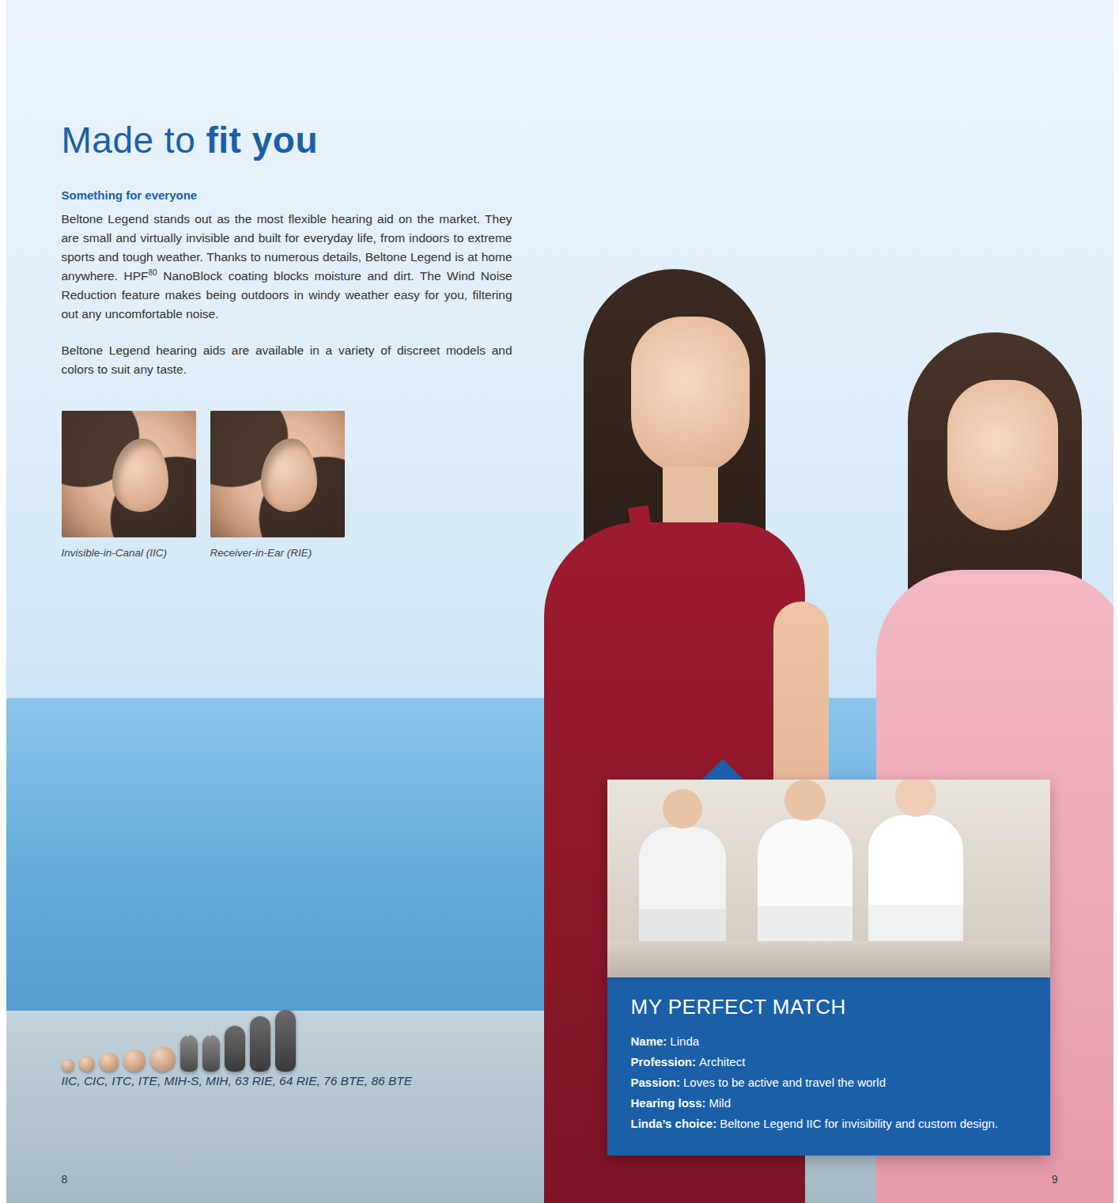Made to fit you
Something for everyone
Beltone Legend stands out as the most flexible hearing aid on the market. They are small and virtually invisible and built for everyday life, from indoors to extreme sports and tough weather. Thanks to numerous details, Beltone Legend is at home anywhere. HPF80 NanoBlock coating blocks moisture and dirt. The Wind Noise Reduction feature makes being outdoors in windy weather easy for you, filtering out any uncomfortable noise.
Beltone Legend hearing aids are available in a variety of discreet models and colors to suit any taste.
Invisible-in-Canal (IIC)
Receiver-in-Ear (RIE)
IIC, CIC, ITC, ITE, MIH-S, MIH, 63 RIE, 64 RIE, 76 BTE, 86 BTE
8
MY PERFECT MATCH
Name:
Linda
Profession:
Architect
Passion:
Loves to be active and travel the world
Hearing loss:
Mild
Linda’s choice:
Beltone Legend IIC for invisibility and custom design.
9